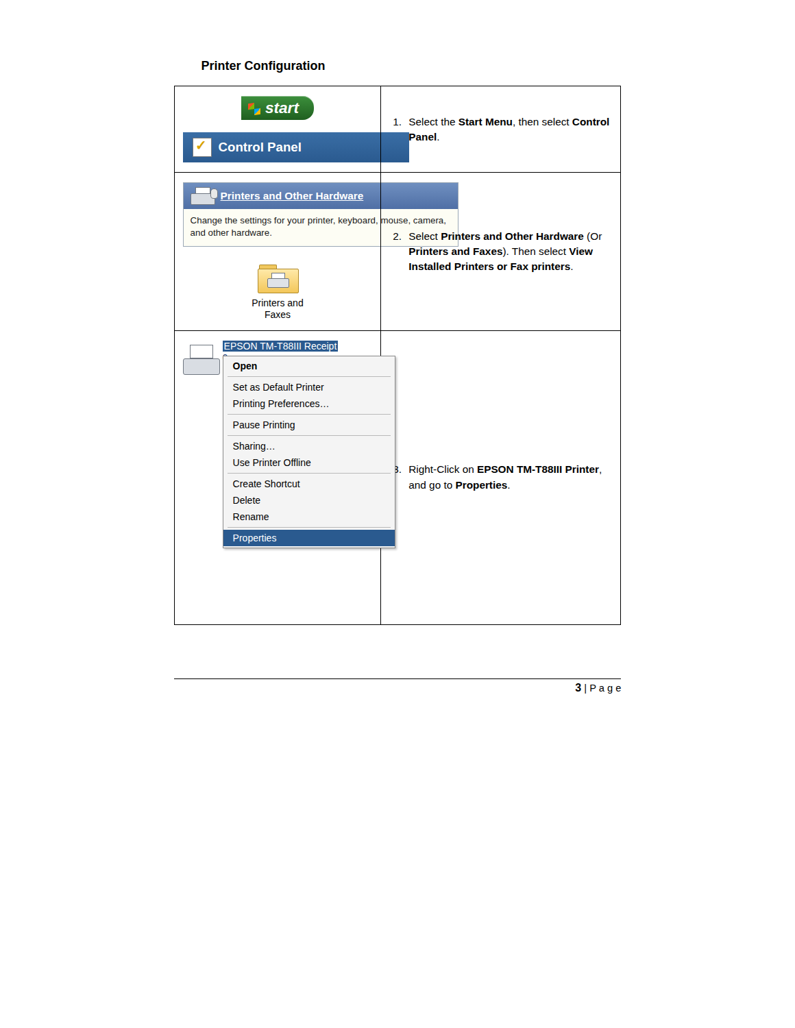Printer Configuration
| start Control Panel | Select the Start Menu , then select Control Panel . |
| Printers and Other Hardware Change the settings for your printer, keyboard, mouse, camera, and other hardware. Printers and Faxes | Select Printers and Other Hardware (Or Printers and Faxes ). Then select View Installed Printers or Fax printers . |
| EPSON TM-T88III Receipt 0 Re Open Set as Default Printer Printing Preferences… Pause Printing Sharing… Use Printer Offline Create Shortcut Delete Rename Properties | Right-Click on EPSON TM-T88III Printer , and go to Properties . |
3 | P a g e